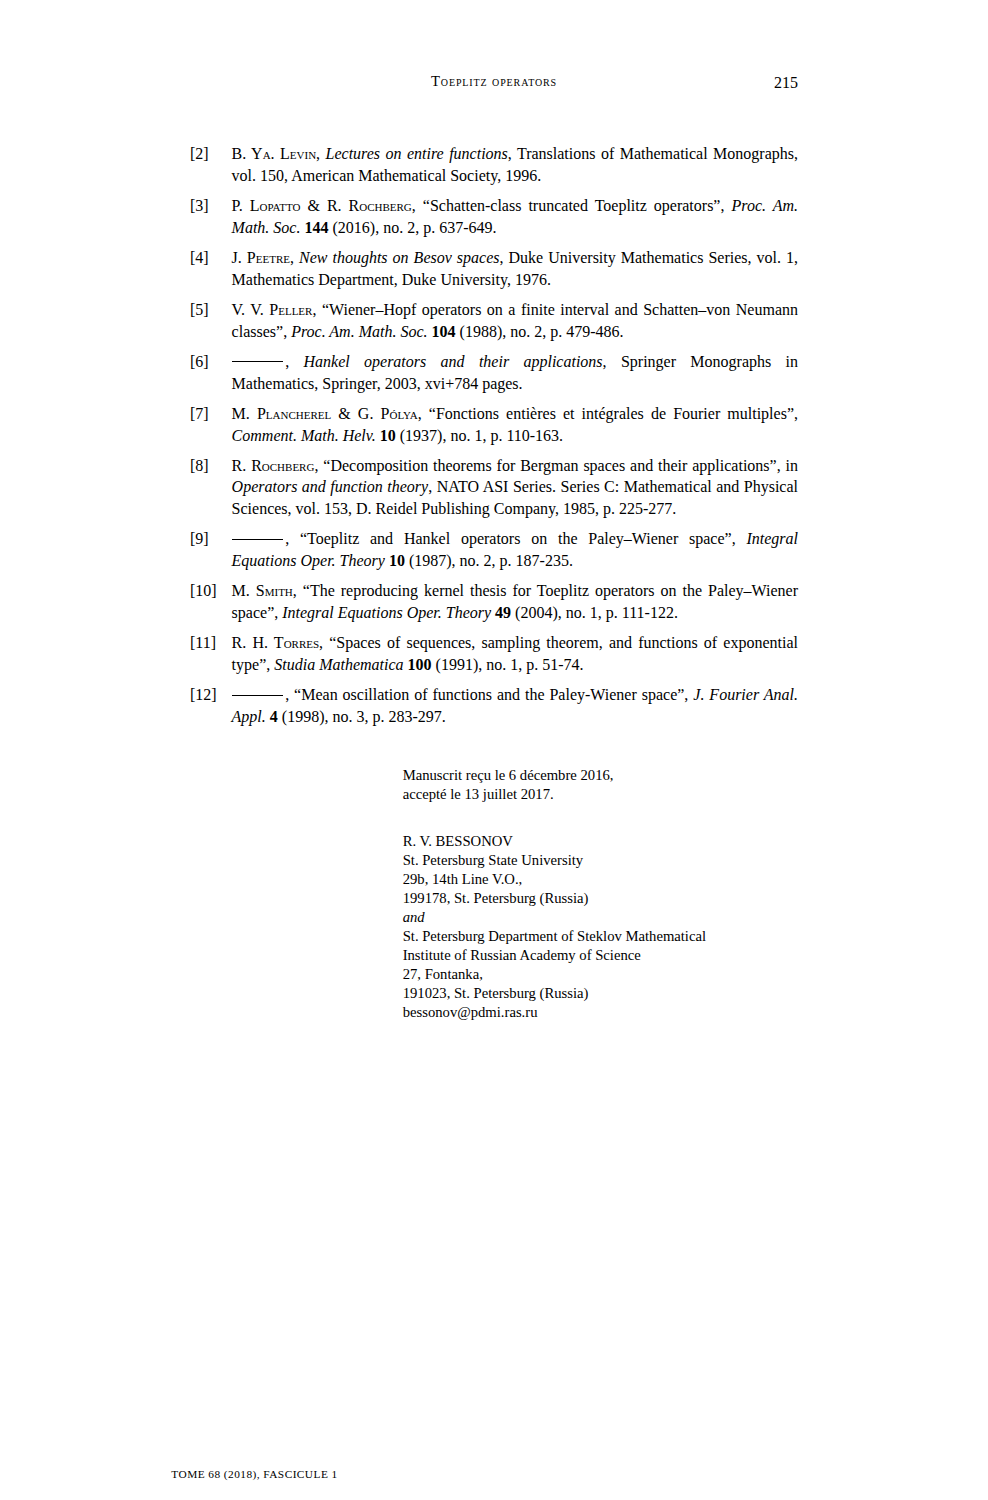Toeplitz operators 215
[2] B. Ya. Levin, Lectures on entire functions, Translations of Mathematical Monographs, vol. 150, American Mathematical Society, 1996.
[3] P. Lopatto & R. Rochberg, “Schatten-class truncated Toeplitz operators”, Proc. Am. Math. Soc. 144 (2016), no. 2, p. 637-649.
[4] J. Peetre, New thoughts on Besov spaces, Duke University Mathematics Series, vol. 1, Mathematics Department, Duke University, 1976.
[5] V. V. Peller, “Wiener–Hopf operators on a finite interval and Schatten–von Neumann classes”, Proc. Am. Math. Soc. 104 (1988), no. 2, p. 479-486.
[6] , Hankel operators and their applications, Springer Monographs in Mathematics, Springer, 2003, xvi+784 pages.
[7] M. Plancherel & G. Pólya, “Fonctions entières et intégrales de Fourier multiples”, Comment. Math. Helv. 10 (1937), no. 1, p. 110-163.
[8] R. Rochberg, “Decomposition theorems for Bergman spaces and their applications”, in Operators and function theory, NATO ASI Series. Series C: Mathematical and Physical Sciences, vol. 153, D. Reidel Publishing Company, 1985, p. 225-277.
[9] , “Toeplitz and Hankel operators on the Paley–Wiener space”, Integral Equations Oper. Theory 10 (1987), no. 2, p. 187-235.
[10] M. Smith, “The reproducing kernel thesis for Toeplitz operators on the Paley–Wiener space”, Integral Equations Oper. Theory 49 (2004), no. 1, p. 111-122.
[11] R. H. Torres, “Spaces of sequences, sampling theorem, and functions of exponential type”, Studia Mathematica 100 (1991), no. 1, p. 51-74.
[12] , “Mean oscillation of functions and the Paley-Wiener space”, J. Fourier Anal. Appl. 4 (1998), no. 3, p. 283-297.
Manuscrit reçu le 6 décembre 2016,
accepté le 13 juillet 2017.
R. V. BESSONOV
St. Petersburg State University
29b, 14th Line V.O.,
199178, St. Petersburg (Russia)
and
St. Petersburg Department of Steklov Mathematical
Institute of Russian Academy of Science
27, Fontanka,
191023, St. Petersburg (Russia)
bessonov@pdmi.ras.ru
TOME 68 (2018), FASCICULE 1